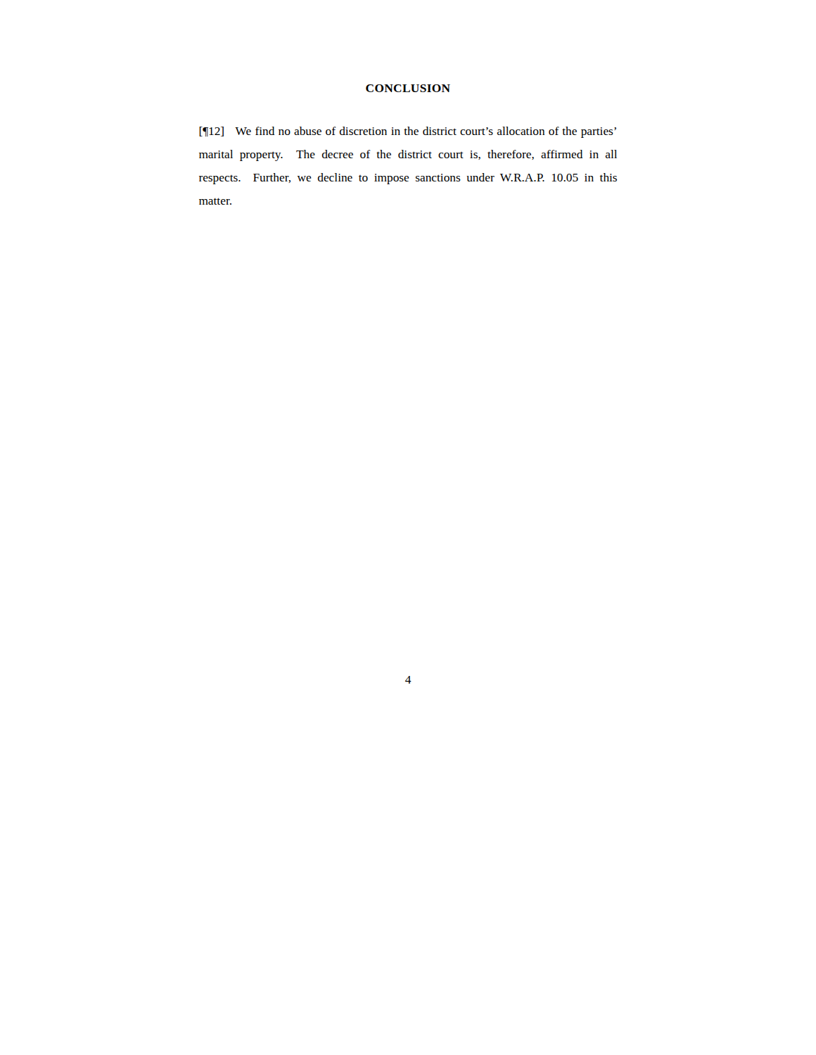CONCLUSION
[¶12] We find no abuse of discretion in the district court’s allocation of the parties’ marital property. The decree of the district court is, therefore, affirmed in all respects. Further, we decline to impose sanctions under W.R.A.P. 10.05 in this matter.
4